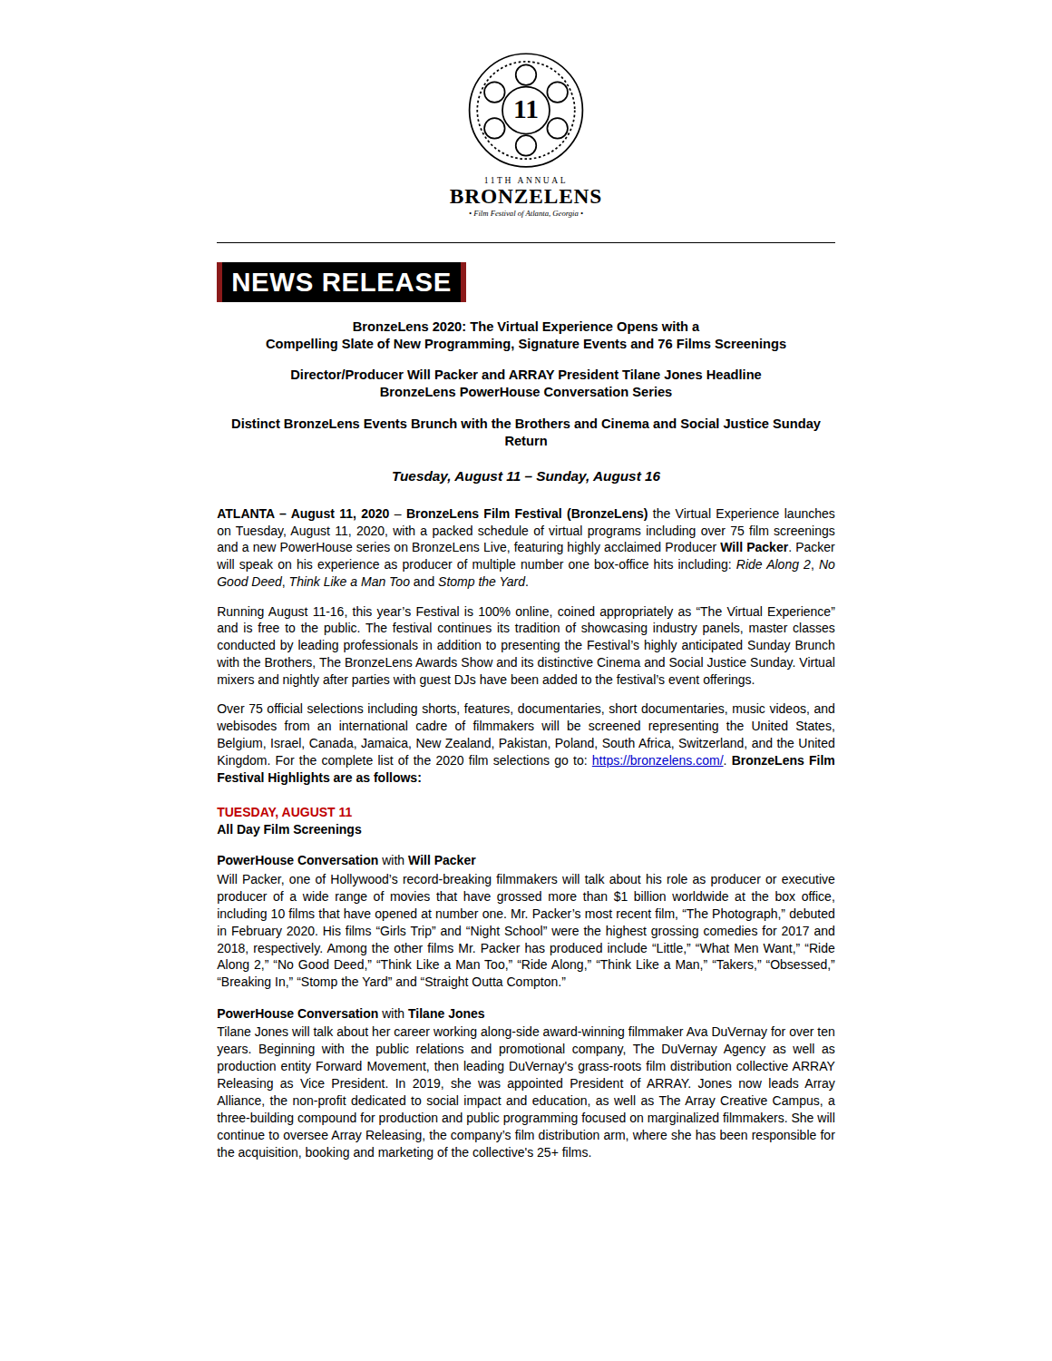NEWS RELEASE
BronzeLens 2020: The Virtual Experience Opens with a
Compelling Slate of New Programming, Signature Events and 76 Films Screenings
Director/Producer Will Packer and ARRAY President Tilane Jones Headline
BronzeLens PowerHouse Conversation Series
Distinct BronzeLens Events Brunch with the Brothers and Cinema and Social Justice Sunday Return
Tuesday, August 11 – Sunday, August 16
ATLANTA – August 11, 2020 – BronzeLens Film Festival (BronzeLens) the Virtual Experience launches on Tuesday, August 11, 2020, with a packed schedule of virtual programs including over 75 film screenings and a new PowerHouse series on BronzeLens Live, featuring highly acclaimed Producer Will Packer. Packer will speak on his experience as producer of multiple number one box-office hits including: Ride Along 2, No Good Deed, Think Like a Man Too and Stomp the Yard.
Running August 11-16, this year’s Festival is 100% online, coined appropriately as “The Virtual Experience” and is free to the public. The festival continues its tradition of showcasing industry panels, master classes conducted by leading professionals in addition to presenting the Festival’s highly anticipated Sunday Brunch with the Brothers, The BronzeLens Awards Show and its distinctive Cinema and Social Justice Sunday. Virtual mixers and nightly after parties with guest DJs have been added to the festival’s event offerings.
Over 75 official selections including shorts, features, documentaries, short documentaries, music videos, and webisodes from an international cadre of filmmakers will be screened representing the United States, Belgium, Israel, Canada, Jamaica, New Zealand, Pakistan, Poland, South Africa, Switzerland, and the United Kingdom. For the complete list of the 2020 film selections go to: https://bronzelens.com/. BronzeLens Film Festival Highlights are as follows:
TUESDAY, AUGUST 11
All Day Film Screenings
PowerHouse Conversation with Will Packer
Will Packer, one of Hollywood’s record-breaking filmmakers will talk about his role as producer or executive producer of a wide range of movies that have grossed more than $1 billion worldwide at the box office, including 10 films that have opened at number one. Mr. Packer’s most recent film, “The Photograph,” debuted in February 2020. His films “Girls Trip” and “Night School” were the highest grossing comedies for 2017 and 2018, respectively. Among the other films Mr. Packer has produced include “Little,” “What Men Want,” “Ride Along 2,” “No Good Deed,” “Think Like a Man Too,” “Ride Along,” “Think Like a Man,” “Takers,” “Obsessed,” “Breaking In,” “Stomp the Yard” and “Straight Outta Compton.”
PowerHouse Conversation with Tilane Jones
Tilane Jones will talk about her career working along-side award-winning filmmaker Ava DuVernay for over ten years. Beginning with the public relations and promotional company, The DuVernay Agency as well as production entity Forward Movement, then leading DuVernay's grass-roots film distribution collective ARRAY Releasing as Vice President. In 2019, she was appointed President of ARRAY. Jones now leads Array Alliance, the non-profit dedicated to social impact and education, as well as The Array Creative Campus, a three-building compound for production and public programming focused on marginalized filmmakers. She will continue to oversee Array Releasing, the company’s film distribution arm, where she has been responsible for the acquisition, booking and marketing of the collective's 25+ films.